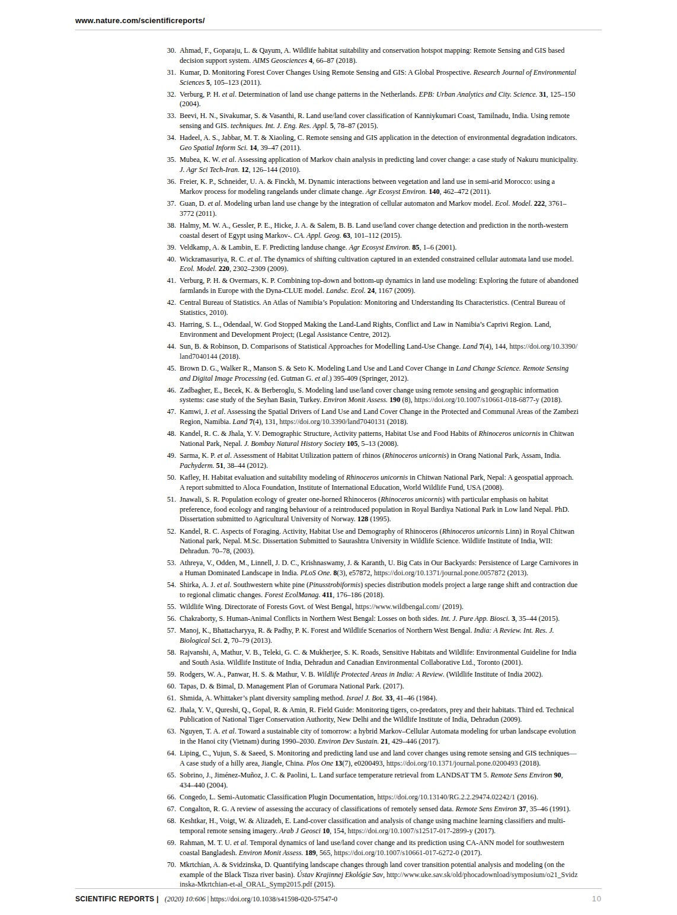www.nature.com/scientificreports/
30. Ahmad, F., Goparaju, L. & Qayum, A. Wildlife habitat suitability and conservation hotspot mapping: Remote Sensing and GIS based decision support system. AIMS Geosciences 4, 66–87 (2018).
31. Kumar, D. Monitoring Forest Cover Changes Using Remote Sensing and GIS: A Global Prospective. Research Journal of Environmental Sciences 5, 105–123 (2011).
32. Verburg, P. H. et al. Determination of land use change patterns in the Netherlands. EPB: Urban Analytics and City. Science. 31, 125–150 (2004).
33. Beevi, H. N., Sivakumar, S. & Vasanthi, R. Land use/land cover classification of Kanniykumari Coast, Tamilnadu, India. Using remote sensing and GIS. techniques. Int. J. Eng. Res. Appl. 5, 78–87 (2015).
34. Hadeel, A. S., Jabbar, M. T. & Xiaoling, C. Remote sensing and GIS application in the detection of environmental degradation indicators. Geo Spatial Inform Sci. 14, 39–47 (2011).
35. Mubea, K. W. et al. Assessing application of Markov chain analysis in predicting land cover change: a case study of Nakuru municipality. J. Agr Sci Tech-Iran. 12, 126–144 (2010).
36. Freier, K. P., Schneider, U. A. & Finckh, M. Dynamic interactions between vegetation and land use in semi-arid Morocco: using a Markov process for modeling rangelands under climate change. Agr Ecosyst Environ. 140, 462–472 (2011).
37. Guan, D. et al. Modeling urban land use change by the integration of cellular automaton and Markov model. Ecol. Model. 222, 3761–3772 (2011).
38. Halmy, M. W. A., Gessler, P. E., Hicke, J. A. & Salem, B. B. Land use/land cover change detection and prediction in the north-western coastal desert of Egypt using Markov-. CA. Appl. Geog. 63, 101–112 (2015).
39. Veldkamp, A. & Lambin, E. F. Predicting landuse change. Agr Ecosyst Environ. 85, 1–6 (2001).
40. Wickramasuriya, R. C. et al. The dynamics of shifting cultivation captured in an extended constrained cellular automata land use model. Ecol. Model. 220, 2302–2309 (2009).
41. Verburg, P. H. & Overmars, K. P. Combining top-down and bottom-up dynamics in land use modeling: Exploring the future of abandoned farmlands in Europe with the Dyna-CLUE model. Landsc. Ecol. 24, 1167 (2009).
42. Central Bureau of Statistics. An Atlas of Namibia’s Population: Monitoring and Understanding Its Characteristics. (Central Bureau of Statistics, 2010).
43. Harring, S. L., Odendaal, W. God Stopped Making the Land-Land Rights, Conflict and Law in Namibia’s Caprivi Region. Land, Environment and Development Project; (Legal Assistance Centre, 2012).
44. Sun, B. & Robinson, D. Comparisons of Statistical Approaches for Modelling Land-Use Change. Land 7(4), 144, https://doi.org/10.3390/land7040144 (2018).
45. Brown D. G., Walker R., Manson S. & Seto K. Modeling Land Use and Land Cover Change in Land Change Science. Remote Sensing and Digital Image Processing (ed. Gutman G. et al.) 395-409 (Springer, 2012).
46. Zadbagher, E., Becek, K. & Berberoglu, S. Modeling land use/land cover change using remote sensing and geographic information systems: case study of the Seyhan Basin, Turkey. Environ Monit Assess. 190 (8), https://doi.org/10.1007/s10661-018-6877-y (2018).
47. Kamwi, J. et al. Assessing the Spatial Drivers of Land Use and Land Cover Change in the Protected and Communal Areas of the Zambezi Region, Namibia. Land 7(4), 131, https://doi.org/10.3390/land7040131 (2018).
48. Kandel, R. C. & Jhala, Y. V. Demographic Structure, Activity patterns, Habitat Use and Food Habits of Rhinoceros unicornis in Chitwan National Park, Nepal. J. Bombay Natural History Society 105, 5–13 (2008).
49. Sarma, K. P. et al. Assessment of Habitat Utilization pattern of rhinos (Rhinoceros unicornis) in Orang National Park, Assam, India. Pachyderm. 51, 38–44 (2012).
50. Kafley, H. Habitat evaluation and suitability modeling of Rhinoceros unicornis in Chitwan National Park, Nepal: A geospatial approach. A report submitted to Aloca Foundation, Institute of International Education, World Wildlife Fund, USA (2008).
51. Jnawali, S. R. Population ecology of greater one-horned Rhinoceros (Rhinoceros unicornis) with particular emphasis on habitat preference, food ecology and ranging behaviour of a reintroduced population in Royal Bardiya National Park in Low land Nepal. PhD. Dissertation submitted to Agricultural University of Norway. 128 (1995).
52. Kandel, R. C. Aspects of Foraging. Activity, Habitat Use and Demography of Rhinoceros (Rhinoceros unicornis Linn) in Royal Chitwan National park, Nepal. M.Sc. Dissertation Submitted to Saurashtra University in Wildlife Science. Wildlife Institute of India, WII: Dehradun. 70–78, (2003).
53. Athreya, V., Odden, M., Linnell, J. D. C., Krishnaswamy, J. & Karanth, U. Big Cats in Our Backyards: Persistence of Large Carnivores in a Human Dominated Landscape in India. PLoS One. 8(3), e57872, https://doi.org/10.1371/journal.pone.0057872 (2013).
54. Shirka, A. J. et al. Southwestern white pine (Pinusstrobiformis) species distribution models project a large range shift and contraction due to regional climatic changes. Forest EcolManag. 411, 176–186 (2018).
55. Wildlife Wing. Directorate of Forests Govt. of West Bengal, https://www.wildbengal.com/ (2019).
56. Chakraborty, S. Human-Animal Conflicts in Northern West Bengal: Losses on both sides. Int. J. Pure App. Biosci. 3, 35–44 (2015).
57. Manoj, K., Bhattacharyya, R. & Padhy, P. K. Forest and Wildlife Scenarios of Northern West Bengal. India: A Review. Int. Res. J. Biological Sci. 2, 70–79 (2013).
58. Rajvanshi, A, Mathur, V. B., Teleki, G. C. & Mukherjee, S. K. Roads, Sensitive Habitats and Wildlife: Environmental Guideline for India and South Asia. Wildlife Institute of India, Dehradun and Canadian Environmental Collaborative Ltd., Toronto (2001).
59. Rodgers, W. A., Panwar, H. S. & Mathur, V. B. Wildlife Protected Areas in India: A Review. (Wildlife Institute of India 2002).
60. Tapas, D. & Bimal, D. Management Plan of Gorumara National Park. (2017).
61. Shmida, A. Whittaker’s plant diversity sampling method. Israel J. Bot. 33, 41–46 (1984).
62. Jhala, Y. V., Qureshi, Q., Gopal, R. & Amin, R. Field Guide: Monitoring tigers, co-predators, prey and their habitats. Third ed. Technical Publication of National Tiger Conservation Authority, New Delhi and the Wildlife Institute of India, Dehradun (2009).
63. Nguyen, T. A. et al. Toward a sustainable city of tomorrow: a hybrid Markov–Cellular Automata modeling for urban landscape evolution in the Hanoi city (Vietnam) during 1990–2030. Environ Dev Sustain. 21, 429–446 (2017).
64. Liping, C., Yujun, S. & Saeed, S. Monitoring and predicting land use and land cover changes using remote sensing and GIS techniques—A case study of a hilly area, Jiangle, China. Plos One 13(7), e0200493, https://doi.org/10.1371/journal.pone.0200493 (2018).
65. Sobrino, J., Jiménez-Muñoz, J. C. & Paolini, L. Land surface temperature retrieval from LANDSAT TM 5. Remote Sens Environ 90, 434–440 (2004).
66. Congedo, L. Semi-Automatic Classification Plugin Documentation, https://doi.org/10.13140/RG.2.2.29474.02242/1 (2016).
67. Congalton, R. G. A review of assessing the accuracy of classifications of remotely sensed data. Remote Sens Environ 37, 35–46 (1991).
68. Keshtkar, H., Voigt, W. & Alizadeh, E. Land-cover classification and analysis of change using machine learning classifiers and multi-temporal remote sensing imagery. Arab J Geosci 10, 154, https://doi.org/10.1007/s12517-017-2899-y (2017).
69. Rahman, M. T. U. et al. Temporal dynamics of land use/land cover change and its prediction using CA-ANN model for southwestern coastal Bangladesh. Environ Monit Assess. 189, 565, https://doi.org/10.1007/s10661-017-6272-0 (2017).
70. Mkrtchian, A. & Svidzinska, D. Quantifying landscape changes through land cover transition potential analysis and modeling (on the example of the Black Tisza river basin). Ústav Krajinnej Ekológie Sav, http://www.uke.sav.sk/old/phocadownload/symposium/o21_Svidzinska-Mkrtchian-et-al_ORAL_Symp2015.pdf (2015).
SCIENTIFIC REPORTS | (2020) 10:606 | https://doi.org/10.1038/s41598-020-57547-0 10